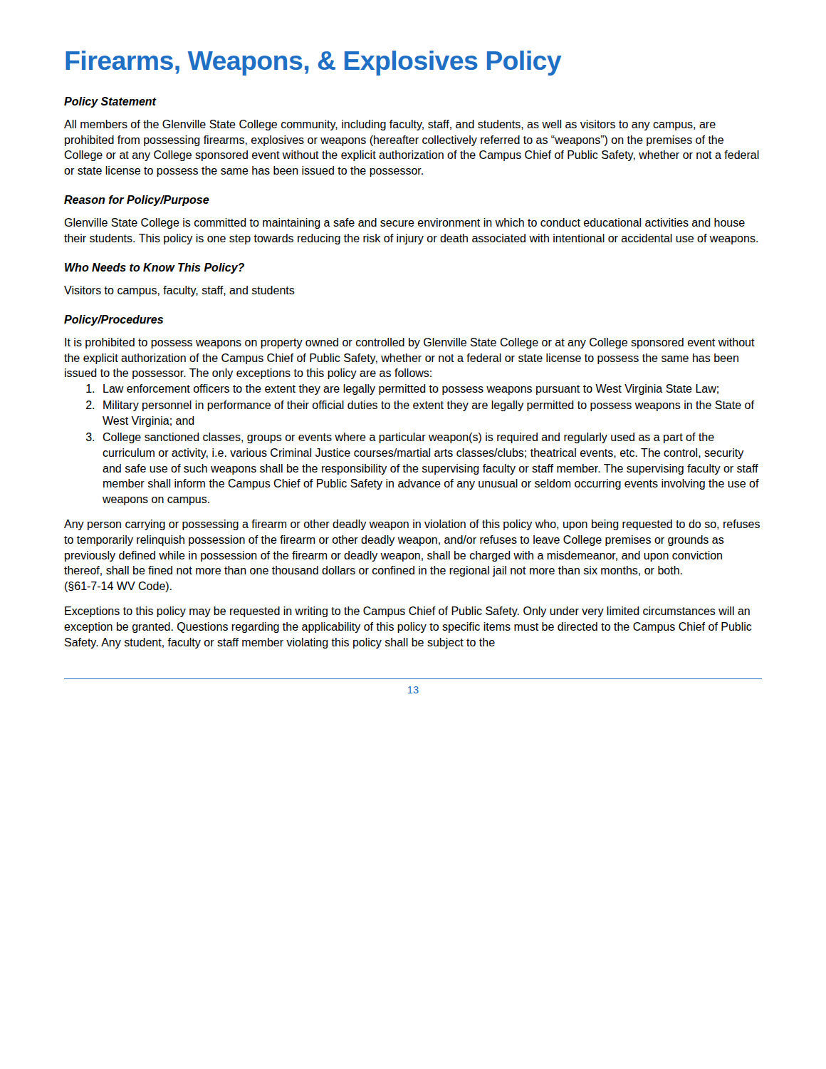Firearms, Weapons, & Explosives Policy
Policy Statement
All members of the Glenville State College community, including faculty, staff, and students, as well as visitors to any campus, are prohibited from possessing firearms, explosives or weapons (hereafter collectively referred to as “weapons”) on the premises of the College or at any College sponsored event without the explicit authorization of the Campus Chief of Public Safety, whether or not a federal or state license to possess the same has been issued to the possessor.
Reason for Policy/Purpose
Glenville State College is committed to maintaining a safe and secure environment in which to conduct educational activities and house their students. This policy is one step towards reducing the risk of injury or death associated with intentional or accidental use of weapons.
Who Needs to Know This Policy?
Visitors to campus, faculty, staff, and students
Policy/Procedures
It is prohibited to possess weapons on property owned or controlled by Glenville State College or at any College sponsored event without the explicit authorization of the Campus Chief of Public Safety, whether or not a federal or state license to possess the same has been issued to the possessor. The only exceptions to this policy are as follows:
Law enforcement officers to the extent they are legally permitted to possess weapons pursuant to West Virginia State Law;
Military personnel in performance of their official duties to the extent they are legally permitted to possess weapons in the State of West Virginia; and
College sanctioned classes, groups or events where a particular weapon(s) is required and regularly used as a part of the curriculum or activity, i.e. various Criminal Justice courses/martial arts classes/clubs; theatrical events, etc. The control, security and safe use of such weapons shall be the responsibility of the supervising faculty or staff member. The supervising faculty or staff member shall inform the Campus Chief of Public Safety in advance of any unusual or seldom occurring events involving the use of weapons on campus.
Any person carrying or possessing a firearm or other deadly weapon in violation of this policy who, upon being requested to do so, refuses to temporarily relinquish possession of the firearm or other deadly weapon, and/or refuses to leave College premises or grounds as previously defined while in possession of the firearm or deadly weapon, shall be charged with a misdemeanor, and upon conviction thereof, shall be fined not more than one thousand dollars or confined in the regional jail not more than six months, or both.
(§61-7-14 WV Code).
Exceptions to this policy may be requested in writing to the Campus Chief of Public Safety. Only under very limited circumstances will an exception be granted. Questions regarding the applicability of this policy to specific items must be directed to the Campus Chief of Public Safety. Any student, faculty or staff member violating this policy shall be subject to the
13